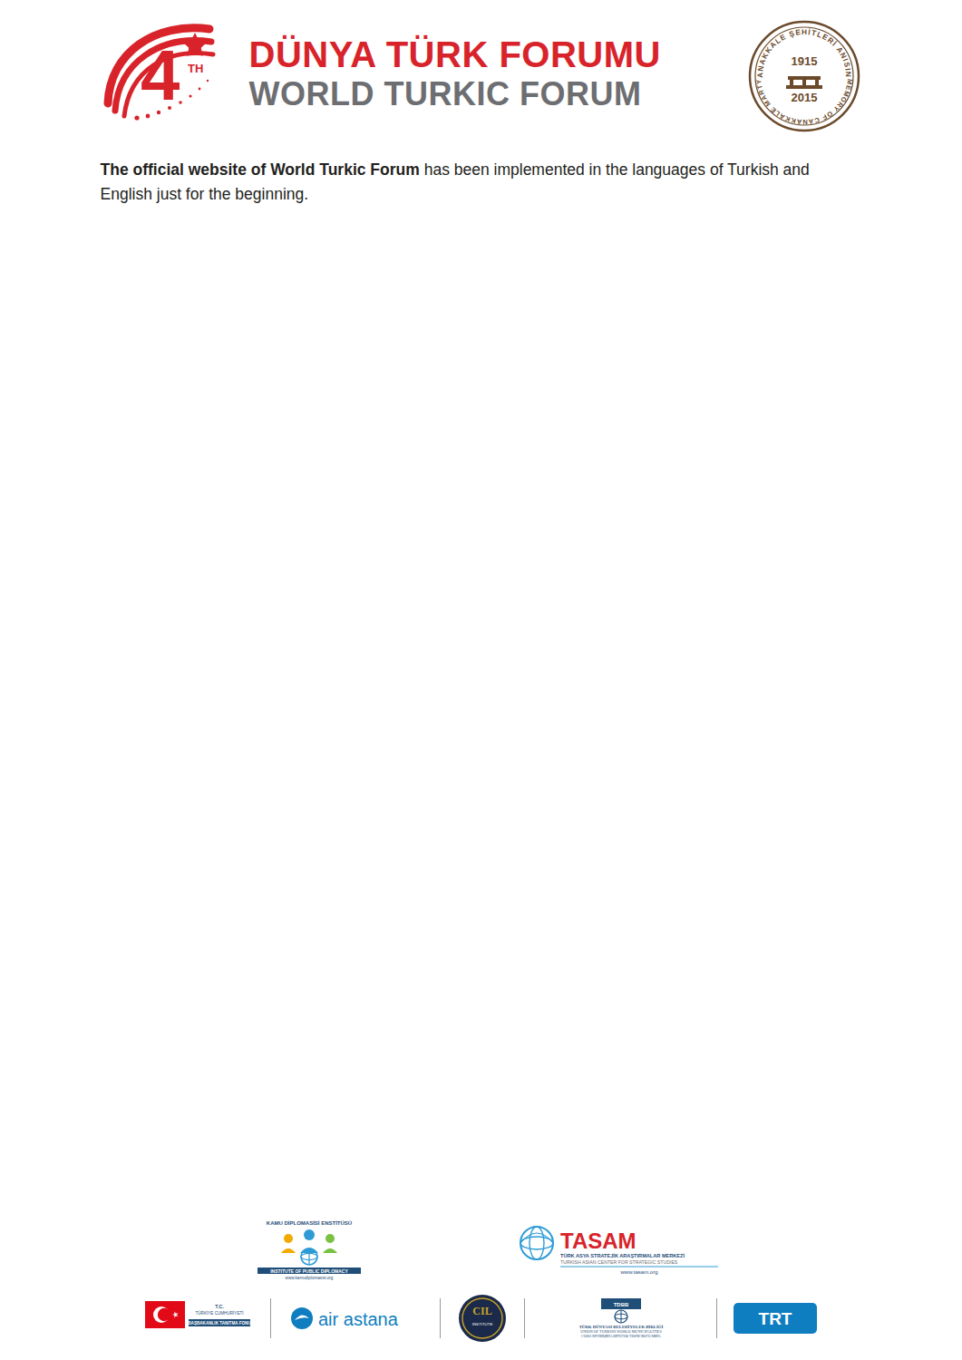4 TH
DÜNYA TÜRK FORUMU
WORLD TURKIC FORUM
ÇANAKKALE ŞEHİTLERİ ANISINA IN MEMORY OF CANAKKALE MARTYRS 1915 2015
The official website of World Turkic Forum has been implemented in the languages of Turkish and English just for the beginning.
KAMU DİPLOMASİSİ ENSTİTÜSÜ INSTITUTE OF PUBLIC DIPLOMACY www.kamudiplomasisi.org
TASAM TÜRK ASYA STRATEJİK ARAŞTIRMALAR MERKEZİ TURKISH ASIAN CENTER FOR STRATEGIC STUDIES www.tasam.org
T.C. TÜRKİYE CUMHURİYETİ BAŞBAKANLIK TANITMA FONU
air astana
CIL INSTITUTE
TDBB TÜRK DÜNYASI BELEDİYELER BİRLİĞİ UNION OF TURKISH WORLD MUNICIPALITIES СОЮЗ МУНИЦИПАЛИТЕТОВ ТЮРКСКОГО МИРА
TRT